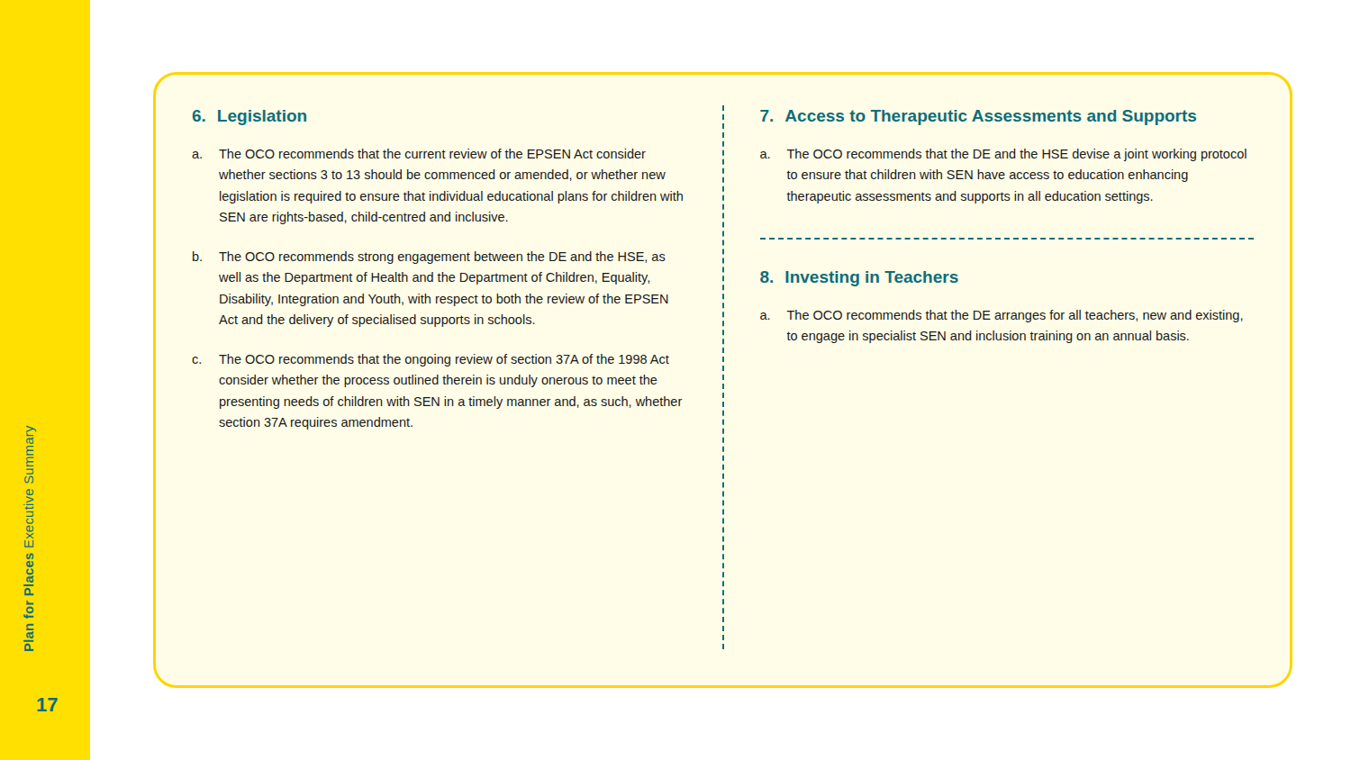Plan for Places Executive Summary
17
6. Legislation
a. The OCO recommends that the current review of the EPSEN Act consider whether sections 3 to 13 should be commenced or amended, or whether new legislation is required to ensure that individual educational plans for children with SEN are rights-based, child-centred and inclusive.
b. The OCO recommends strong engagement between the DE and the HSE, as well as the Department of Health and the Department of Children, Equality, Disability, Integration and Youth, with respect to both the review of the EPSEN Act and the delivery of specialised supports in schools.
c. The OCO recommends that the ongoing review of section 37A of the 1998 Act consider whether the process outlined therein is unduly onerous to meet the presenting needs of children with SEN in a timely manner and, as such, whether section 37A requires amendment.
7. Access to Therapeutic Assessments and Supports
a. The OCO recommends that the DE and the HSE devise a joint working protocol to ensure that children with SEN have access to education enhancing therapeutic assessments and supports in all education settings.
8. Investing in Teachers
a. The OCO recommends that the DE arranges for all teachers, new and existing, to engage in specialist SEN and inclusion training on an annual basis.